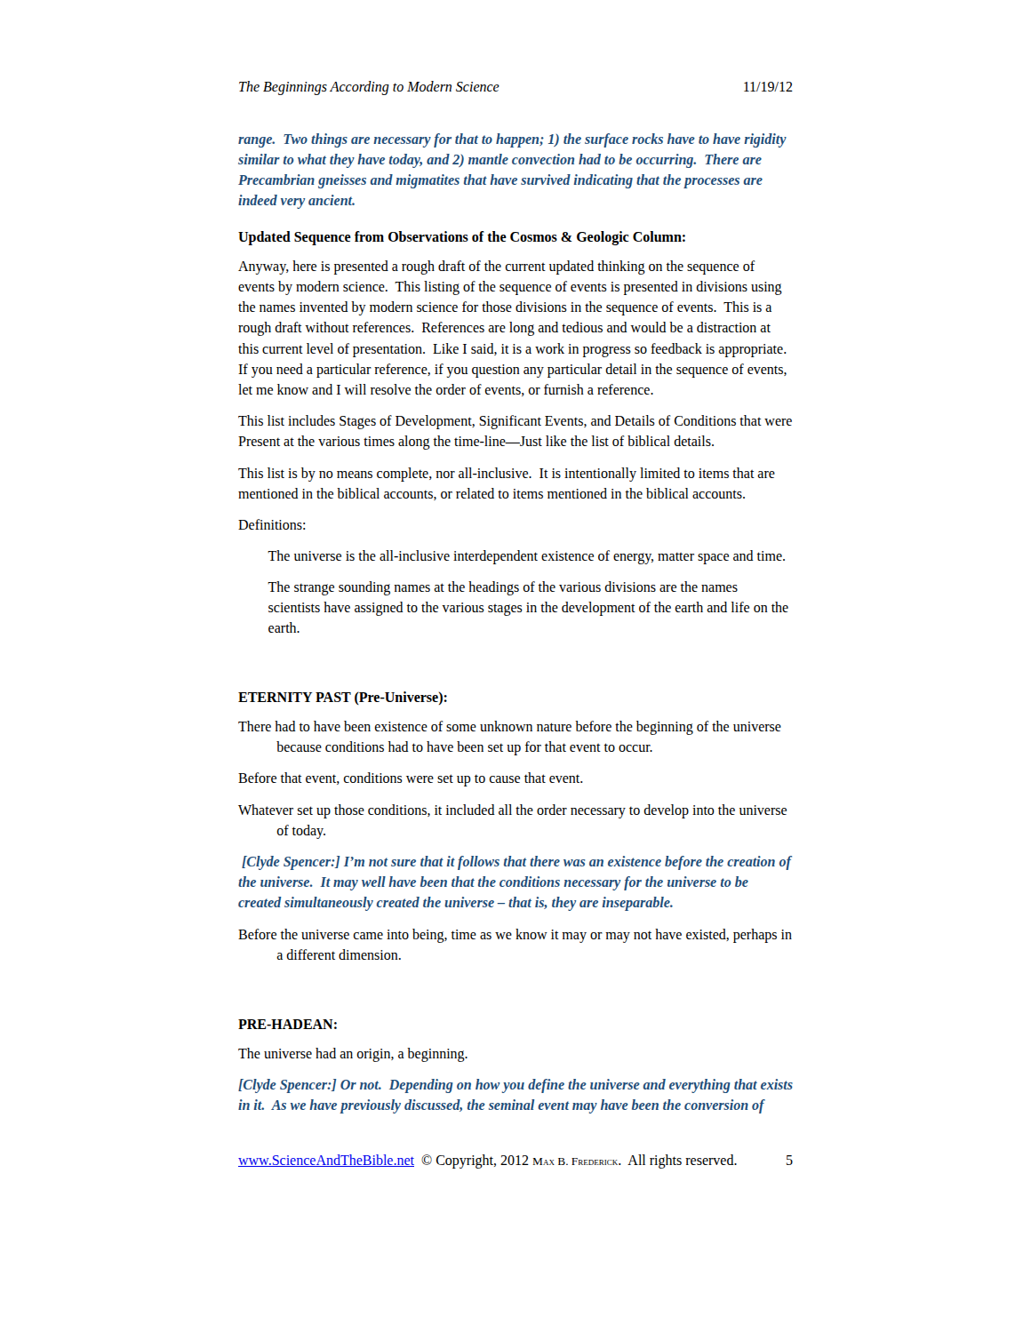The Beginnings According to Modern Science 11/19/12
range. Two things are necessary for that to happen; 1) the surface rocks have to have rigidity similar to what they have today, and 2) mantle convection had to be occurring. There are Precambrian gneisses and migmatites that have survived indicating that the processes are indeed very ancient.
Updated Sequence from Observations of the Cosmos & Geologic Column:
Anyway, here is presented a rough draft of the current updated thinking on the sequence of events by modern science. This listing of the sequence of events is presented in divisions using the names invented by modern science for those divisions in the sequence of events. This is a rough draft without references. References are long and tedious and would be a distraction at this current level of presentation. Like I said, it is a work in progress so feedback is appropriate. If you need a particular reference, if you question any particular detail in the sequence of events, let me know and I will resolve the order of events, or furnish a reference.
This list includes Stages of Development, Significant Events, and Details of Conditions that were Present at the various times along the time-line—Just like the list of biblical details.
This list is by no means complete, nor all-inclusive. It is intentionally limited to items that are mentioned in the biblical accounts, or related to items mentioned in the biblical accounts.
Definitions:
The universe is the all-inclusive interdependent existence of energy, matter space and time.
The strange sounding names at the headings of the various divisions are the names scientists have assigned to the various stages in the development of the earth and life on the earth.
ETERNITY PAST (Pre-Universe):
There had to have been existence of some unknown nature before the beginning of the universe because conditions had to have been set up for that event to occur.
Before that event, conditions were set up to cause that event.
Whatever set up those conditions, it included all the order necessary to develop into the universe of today.
[Clyde Spencer:] I’m not sure that it follows that there was an existence before the creation of the universe. It may well have been that the conditions necessary for the universe to be created simultaneously created the universe – that is, they are inseparable.
Before the universe came into being, time as we know it may or may not have existed, perhaps in a different dimension.
PRE-HADEAN:
The universe had an origin, a beginning.
[Clyde Spencer:] Or not. Depending on how you define the universe and everything that exists in it. As we have previously discussed, the seminal event may have been the conversion of
www.ScienceAndTheBible.net © Copyright, 2012 Max B. Frederick. All rights reserved. 5